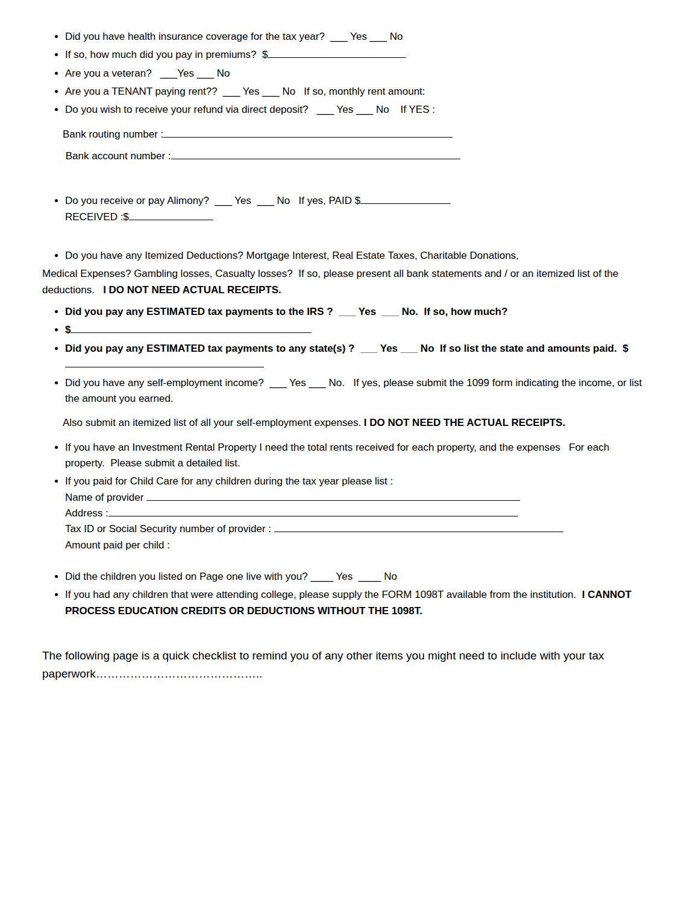Did you have health insurance coverage for the tax year? ___ Yes ___ No
If so, how much did you pay in premiums? $
Are you a veteran? ___Yes ___ No
Are you a TENANT paying rent?? ___ Yes ___ No If so, monthly rent amount:
Do you wish to receive your refund via direct deposit? ___ Yes ___ No If YES :
Bank routing number :
Bank account number :
Do you receive or pay Alimony? ___ Yes ___ No If yes, PAID $
RECEIVED :$
Do you have any Itemized Deductions? Mortgage Interest, Real Estate Taxes, Charitable Donations,
Medical Expenses? Gambling losses, Casualty losses? If so, please present all bank statements and / or an itemized list of the deductions. I DO NOT NEED ACTUAL RECEIPTS.
Did you pay any ESTIMATED tax payments to the IRS ? ___ Yes ___ No. If so, how much?
$
Did you pay any ESTIMATED tax payments to any state(s) ? ___ Yes ___ No If so list the state and amounts paid. $
Did you have any self-employment income? ___ Yes ___ No. If yes, please submit the 1099 form indicating the income, or list the amount you earned.
Also submit an itemized list of all your self-employment expenses. I DO NOT NEED THE ACTUAL RECEIPTS.
If you have an Investment Rental Property I need the total rents received for each property, and the expenses For each property. Please submit a detailed list.
If you paid for Child Care for any children during the tax year please list :
Name of provider
Address :
Tax ID or Social Security number of provider :
Amount paid per child :
Did the children you listed on Page one live with you? ____ Yes ____ No
If you had any children that were attending college, please supply the FORM 1098T available from the institution. I CANNOT PROCESS EDUCATION CREDITS OR DEDUCTIONS WITHOUT THE 1098T.
The following page is a quick checklist to remind you of any other items you might need to include with your tax paperwork……………………………………..